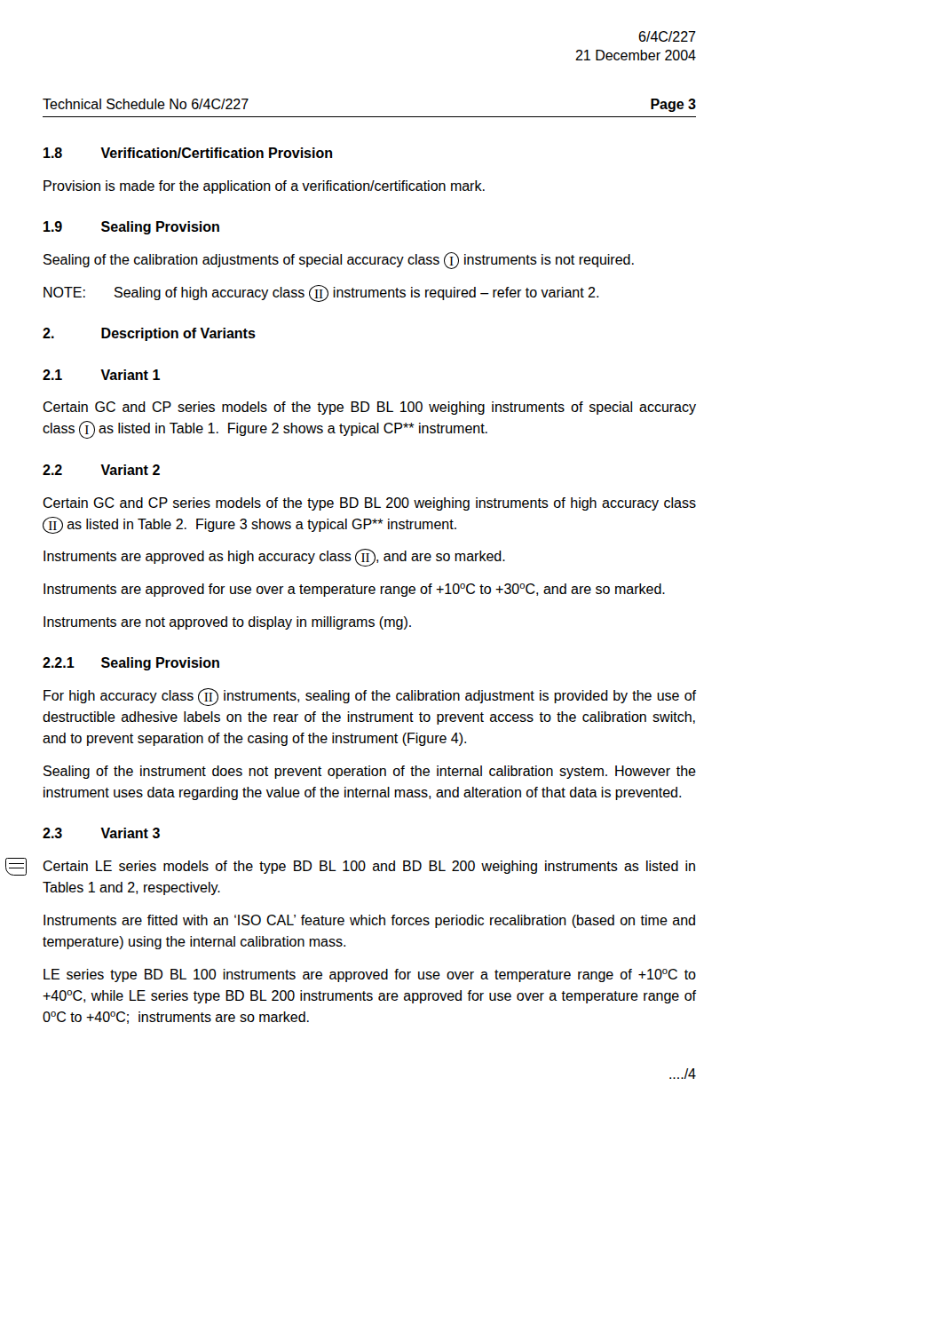6/4C/227
21 December 2004
Technical Schedule No 6/4C/227
Page 3
1.8 Verification/Certification Provision
Provision is made for the application of a verification/certification mark.
1.9 Sealing Provision
Sealing of the calibration adjustments of special accuracy class I instruments is not required.
NOTE:
Sealing of high accuracy class II instruments is required – refer to variant 2.
2. Description of Variants
2.1 Variant 1
Certain GC and CP series models of the type BD BL 100 weighing instruments of special accuracy class I as listed in Table 1. Figure 2 shows a typical CP** instrument.
2.2 Variant 2
Certain GC and CP series models of the type BD BL 200 weighing instruments of high accuracy class II as listed in Table 2. Figure 3 shows a typical GP** instrument.
Instruments are approved as high accuracy class II, and are so marked.
Instruments are approved for use over a temperature range of +10oC to +30oC, and are so marked.
Instruments are not approved to display in milligrams (mg).
2.2.1 Sealing Provision
For high accuracy class II instruments, sealing of the calibration adjustment is provided by the use of destructible adhesive labels on the rear of the instrument to prevent access to the calibration switch, and to prevent separation of the casing of the instrument (Figure 4).
Sealing of the instrument does not prevent operation of the internal calibration system. However the instrument uses data regarding the value of the internal mass, and alteration of that data is prevented.
2.3 Variant 3
Certain LE series models of the type BD BL 100 and BD BL 200 weighing instruments as listed in Tables 1 and 2, respectively.
Instruments are fitted with an ‘ISO CAL’ feature which forces periodic recalibration (based on time and temperature) using the internal calibration mass.
LE series type BD BL 100 instruments are approved for use over a temperature range of +10oC to +40oC, while LE series type BD BL 200 instruments are approved for use over a temperature range of 0oC to +40oC; instruments are so marked.
..../4